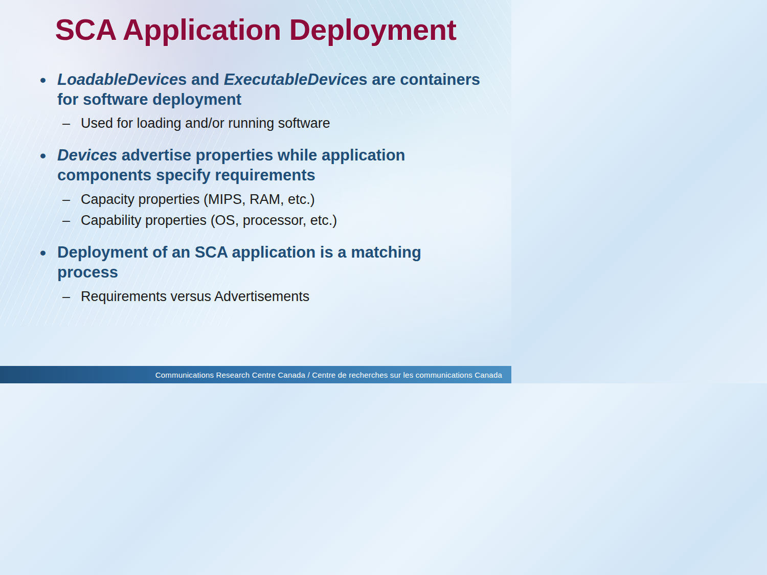SCA Application Deployment
LoadableDevices and ExecutableDevices are containers for software deployment
Used for loading and/or running software
Devices advertise properties while application components specify requirements
Capacity properties (MIPS, RAM, etc.)
Capability properties (OS, processor, etc.)
Deployment of an SCA application is a matching process
Requirements versus Advertisements
Communications Research Centre Canada / Centre de recherches sur les communications Canada